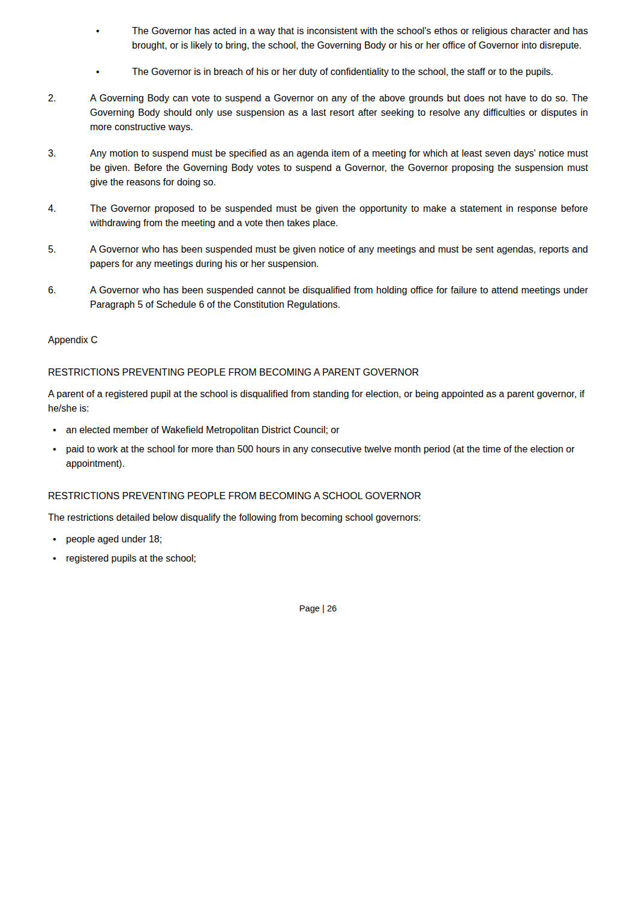•
The Governor has acted in a way that is inconsistent with the school's ethos or religious character and has brought, or is likely to bring, the school, the Governing Body or his or her office of Governor into disrepute.
•
The Governor is in breach of his or her duty of confidentiality to the school, the staff or to the pupils.
2.
A Governing Body can vote to suspend a Governor on any of the above grounds but does not have to do so. The Governing Body should only use suspension as a last resort after seeking to resolve any difficulties or disputes in more constructive ways.
3.
Any motion to suspend must be specified as an agenda item of a meeting for which at least seven days' notice must be given. Before the Governing Body votes to suspend a Governor, the Governor proposing the suspension must give the reasons for doing so.
4.
The Governor proposed to be suspended must be given the opportunity to make a statement in response before withdrawing from the meeting and a vote then takes place.
5.
A Governor who has been suspended must be given notice of any meetings and must be sent agendas, reports and papers for any meetings during his or her suspension.
6.
A Governor who has been suspended cannot be disqualified from holding office for failure to attend meetings under Paragraph 5 of Schedule 6 of the Constitution Regulations.
Appendix C
RESTRICTIONS PREVENTING PEOPLE FROM BECOMING A PARENT GOVERNOR
A parent of a registered pupil at the school is disqualified from standing for election, or being appointed as a parent governor, if he/she is:
an elected member of Wakefield Metropolitan District Council; or
paid to work at the school for more than 500 hours in any consecutive twelve month period (at the time of the election or appointment).
RESTRICTIONS PREVENTING PEOPLE FROM BECOMING A SCHOOL GOVERNOR
The restrictions detailed below disqualify the following from becoming school governors:
people aged under 18;
registered pupils at the school;
Page | 26